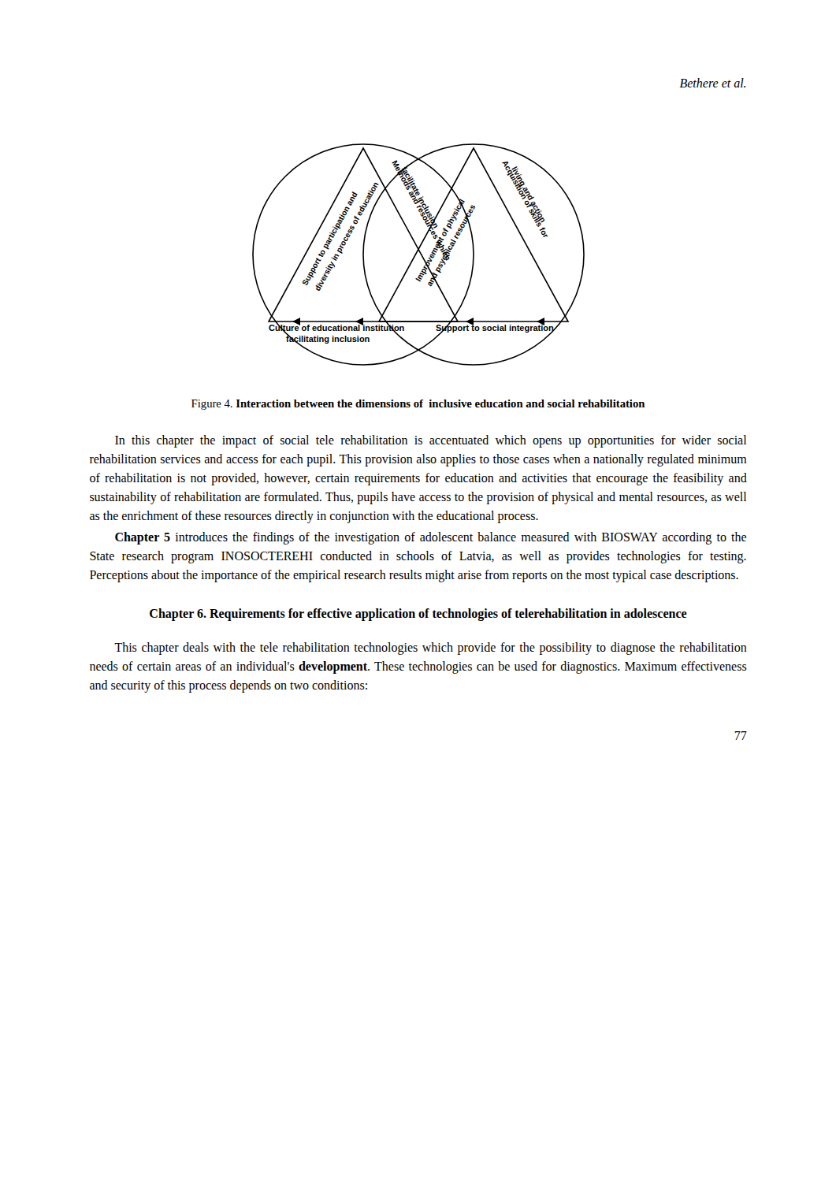Bethere et al.
Support to participation and diversity in process of education Methods and resources which facilitate inclusion Improvement of physical and psychical resources Acquisition of skills for living and action Culture of educational institution facilitating inclusion Support to social integration
Figure 4. Interaction between the dimensions of inclusive education and social rehabilitation
In this chapter the impact of social tele rehabilitation is accentuated which opens up opportunities for wider social rehabilitation services and access for each pupil. This provision also applies to those cases when a nationally regulated minimum of rehabilitation is not provided, however, certain requirements for education and activities that encourage the feasibility and sustainability of rehabilitation are formulated. Thus, pupils have access to the provision of physical and mental resources, as well as the enrichment of these resources directly in conjunction with the educational process.
Chapter 5 introduces the findings of the investigation of adolescent balance measured with BIOSWAY according to the State research program INOSOCTEREHI conducted in schools of Latvia, as well as provides technologies for testing. Perceptions about the importance of the empirical research results might arise from reports on the most typical case descriptions.
Chapter 6. Requirements for effective application of technologies of telerehabilitation in adolescence
This chapter deals with the tele rehabilitation technologies which provide for the possibility to diagnose the rehabilitation needs of certain areas of an individual's development. These technologies can be used for diagnostics. Maximum effectiveness and security of this process depends on two conditions:
77